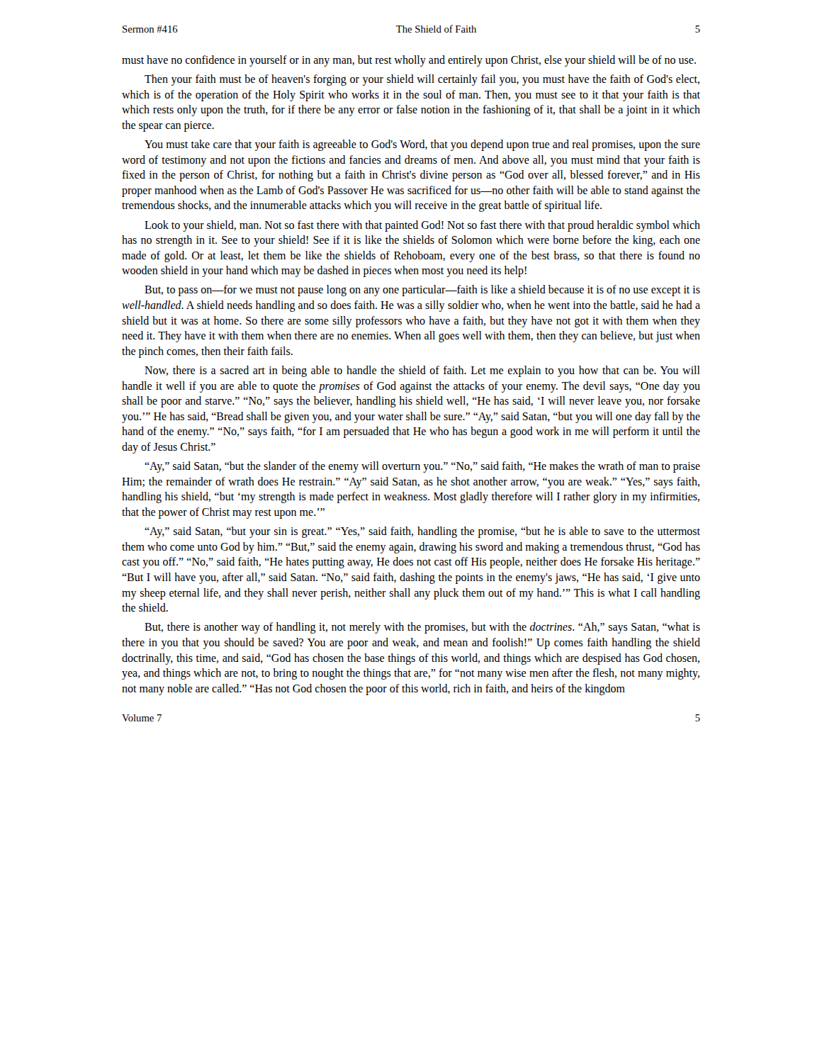Sermon #416 The Shield of Faith 5
must have no confidence in yourself or in any man, but rest wholly and entirely upon Christ, else your shield will be of no use.
Then your faith must be of heaven's forging or your shield will certainly fail you, you must have the faith of God's elect, which is of the operation of the Holy Spirit who works it in the soul of man. Then, you must see to it that your faith is that which rests only upon the truth, for if there be any error or false notion in the fashioning of it, that shall be a joint in it which the spear can pierce.
You must take care that your faith is agreeable to God's Word, that you depend upon true and real promises, upon the sure word of testimony and not upon the fictions and fancies and dreams of men. And above all, you must mind that your faith is fixed in the person of Christ, for nothing but a faith in Christ's divine person as “God over all, blessed forever,” and in His proper manhood when as the Lamb of God's Passover He was sacrificed for us—no other faith will be able to stand against the tremendous shocks, and the innumerable attacks which you will receive in the great battle of spiritual life.
Look to your shield, man. Not so fast there with that painted God! Not so fast there with that proud heraldic symbol which has no strength in it. See to your shield! See if it is like the shields of Solomon which were borne before the king, each one made of gold. Or at least, let them be like the shields of Rehoboam, every one of the best brass, so that there is found no wooden shield in your hand which may be dashed in pieces when most you need its help!
But, to pass on—for we must not pause long on any one particular—faith is like a shield because it is of no use except it is well-handled. A shield needs handling and so does faith. He was a silly soldier who, when he went into the battle, said he had a shield but it was at home. So there are some silly professors who have a faith, but they have not got it with them when they need it. They have it with them when there are no enemies. When all goes well with them, then they can believe, but just when the pinch comes, then their faith fails.
Now, there is a sacred art in being able to handle the shield of faith. Let me explain to you how that can be. You will handle it well if you are able to quote the promises of God against the attacks of your enemy. The devil says, “One day you shall be poor and starve.” “No,” says the believer, handling his shield well, “He has said, ‘I will never leave you, nor forsake you.’” He has said, “Bread shall be given you, and your water shall be sure.” “Ay,” said Satan, “but you will one day fall by the hand of the enemy.” “No,” says faith, “for I am persuaded that He who has begun a good work in me will perform it until the day of Jesus Christ.”
“Ay,” said Satan, “but the slander of the enemy will overturn you.” “No,” said faith, “He makes the wrath of man to praise Him; the remainder of wrath does He restrain.” “Ay” said Satan, as he shot another arrow, “you are weak.” “Yes,” says faith, handling his shield, “but ‘my strength is made perfect in weakness. Most gladly therefore will I rather glory in my infirmities, that the power of Christ may rest upon me.’”
“Ay,” said Satan, “but your sin is great.” “Yes,” said faith, handling the promise, “but he is able to save to the uttermost them who come unto God by him.” “But,” said the enemy again, drawing his sword and making a tremendous thrust, “God has cast you off.” “No,” said faith, “He hates putting away, He does not cast off His people, neither does He forsake His heritage.” “But I will have you, after all,” said Satan. “No,” said faith, dashing the points in the enemy's jaws, “He has said, ‘I give unto my sheep eternal life, and they shall never perish, neither shall any pluck them out of my hand.’” This is what I call handling the shield.
But, there is another way of handling it, not merely with the promises, but with the doctrines. “Ah,” says Satan, “what is there in you that you should be saved? You are poor and weak, and mean and foolish!” Up comes faith handling the shield doctrinally, this time, and said, “God has chosen the base things of this world, and things which are despised has God chosen, yea, and things which are not, to bring to nought the things that are,” for “not many wise men after the flesh, not many mighty, not many noble are called.” “Has not God chosen the poor of this world, rich in faith, and heirs of the kingdom
Volume 7 5